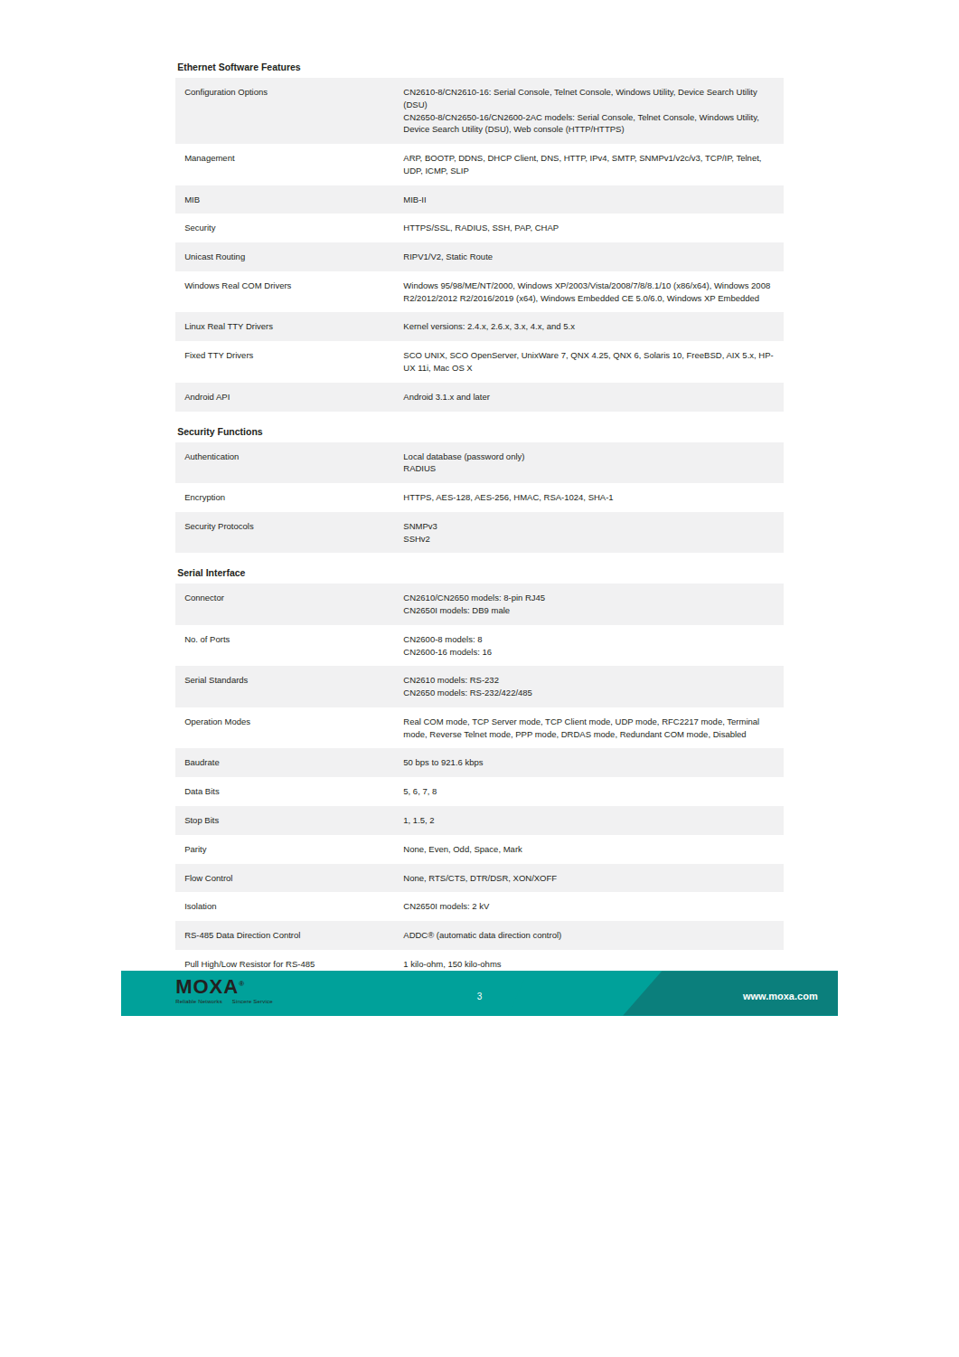Ethernet Software Features
| Configuration Options | CN2610-8/CN2610-16: Serial Console, Telnet Console, Windows Utility, Device Search Utility (DSU) CN2650-8/CN2650-16/CN2600-2AC models: Serial Console, Telnet Console, Windows Utility, Device Search Utility (DSU), Web console (HTTP/HTTPS) |
| Management | ARP, BOOTP, DDNS, DHCP Client, DNS, HTTP, IPv4, SMTP, SNMPv1/v2c/v3, TCP/IP, Telnet, UDP, ICMP, SLIP |
| MIB | MIB-II |
| Security | HTTPS/SSL, RADIUS, SSH, PAP, CHAP |
| Unicast Routing | RIPV1/V2, Static Route |
| Windows Real COM Drivers | Windows 95/98/ME/NT/2000, Windows XP/2003/Vista/2008/7/8/8.1/10 (x86/x64), Windows 2008 R2/2012/2012 R2/2016/2019 (x64), Windows Embedded CE 5.0/6.0, Windows XP Embedded |
| Linux Real TTY Drivers | Kernel versions: 2.4.x, 2.6.x, 3.x, 4.x, and 5.x |
| Fixed TTY Drivers | SCO UNIX, SCO OpenServer, UnixWare 7, QNX 4.25, QNX 6, Solaris 10, FreeBSD, AIX 5.x, HP-UX 11i, Mac OS X |
| Android API | Android 3.1.x and later |
Security Functions
| Authentication | Local database (password only) RADIUS |
| Encryption | HTTPS, AES-128, AES-256, HMAC, RSA-1024, SHA-1 |
| Security Protocols | SNMPv3 SSHv2 |
Serial Interface
| Connector | CN2610/CN2650 models: 8-pin RJ45 CN2650I models: DB9 male |
| No. of Ports | CN2600-8 models: 8 CN2600-16 models: 16 |
| Serial Standards | CN2610 models: RS-232 CN2650 models: RS-232/422/485 |
| Operation Modes | Real COM mode, TCP Server mode, TCP Client mode, UDP mode, RFC2217 mode, Terminal mode, Reverse Telnet mode, PPP mode, DRDAS mode, Redundant COM mode, Disabled |
| Baudrate | 50 bps to 921.6 kbps |
| Data Bits | 5, 6, 7, 8 |
| Stop Bits | 1, 1.5, 2 |
| Parity | None, Even, Odd, Space, Mark |
| Flow Control | None, RTS/CTS, DTR/DSR, XON/XOFF |
| Isolation | CN2650I models: 2 kV |
| RS-485 Data Direction Control | ADDC® (automatic data direction control) |
| Pull High/Low Resistor for RS-485 | 1 kilo-ohm, 150 kilo-ohms |
MOXA®
Reliable Networks ▲ Sincere Service
3
www.moxa.com